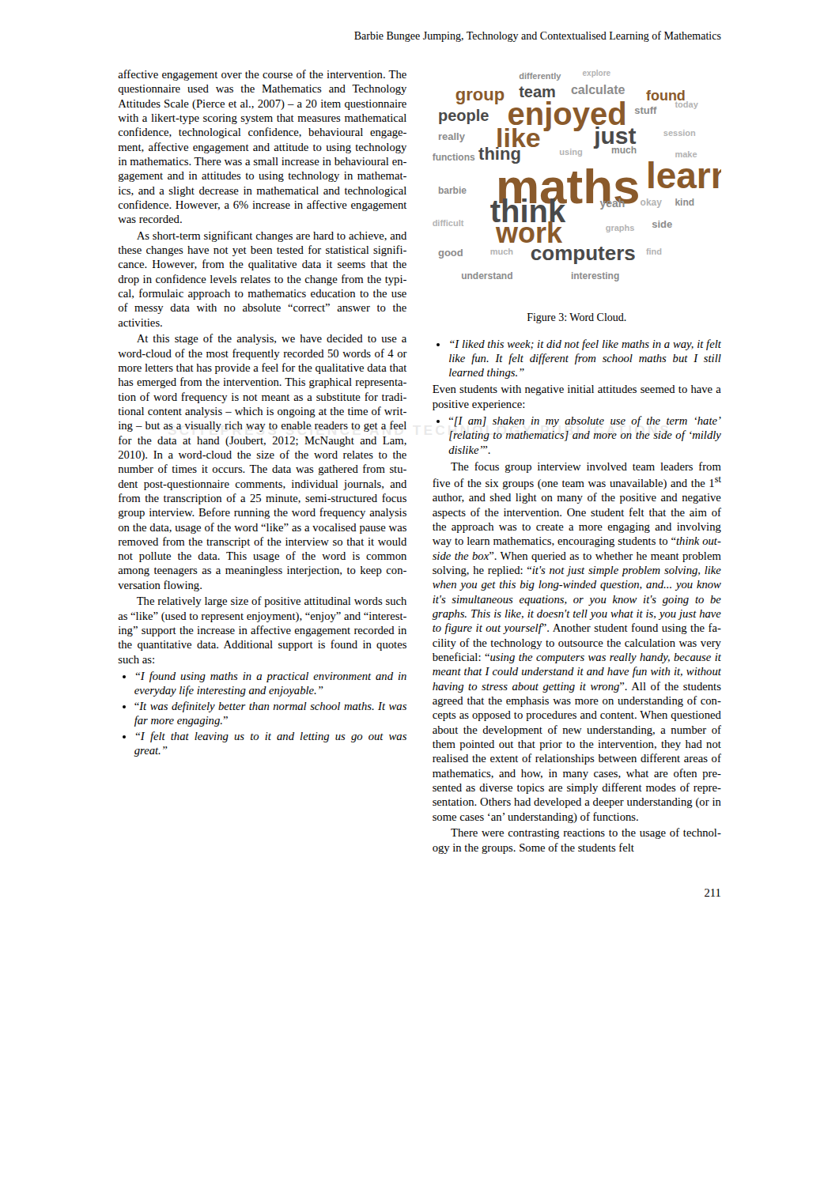Barbie Bungee Jumping, Technology and Contextualised Learning of Mathematics
affective engagement over the course of the intervention. The questionnaire used was the Mathematics and Technology Attitudes Scale (Pierce et al., 2007) – a 20 item questionnaire with a likert-type scoring system that measures mathematical confidence, technological confidence, behavioural engagement, affective engagement and attitude to using technology in mathematics. There was a small increase in behavioural engagement and in attitudes to using technology in mathematics, and a slight decrease in mathematical and technological confidence. However, a 6% increase in affective engagement was recorded.
As short-term significant changes are hard to achieve, and these changes have not yet been tested for statistical significance. However, from the qualitative data it seems that the drop in confidence levels relates to the change from the typical, formulaic approach to mathematics education to the use of messy data with no absolute “correct” answer to the activities.
At this stage of the analysis, we have decided to use a word-cloud of the most frequently recorded 50 words of 4 or more letters that has provide a feel for the qualitative data that has emerged from the intervention. This graphical representation of word frequency is not meant as a substitute for traditional content analysis – which is ongoing at the time of writing – but as a visually rich way to enable readers to get a feel for the data at hand (Joubert, 2012; McNaught and Lam, 2010). In a word-cloud the size of the word relates to the number of times it occurs. The data was gathered from student post-questionnaire comments, individual journals, and from the transcription of a 25 minute, semi-structured focus group interview. Before running the word frequency analysis on the data, usage of the word “like” as a vocalised pause was removed from the transcript of the interview so that it would not pollute the data. This usage of the word is common among teenagers as a meaningless interjection, to keep conversation flowing.
The relatively large size of positive attitudinal words such as “like” (used to represent enjoyment), “enjoy” and “interesting” support the increase in affective engagement recorded in the quantitative data. Additional support is found in quotes such as:
“I found using maths in a practical environment and in everyday life interesting and enjoyable.”
“It was definitely better than normal school maths. It was far more engaging.”
“I felt that leaving us to it and letting us go out was great.”
differently explore group team calculate found people enjoyed stuff today really like just session functions thing using much make maths learned barbie think yeah okay kind difficult work graphs side good much computers find understand interesting
Figure 3: Word Cloud.
“I liked this week; it did not feel like maths in a way, it felt like fun. It felt different from school maths but I still learned things.”
Even students with negative initial attitudes seemed to have a positive experience:
“[I am] shaken in my absolute use of the term ‘hate’ [relating to mathematics] and more on the side of ‘mildly dislike’”.
The focus group interview involved team leaders from five of the six groups (one team was unavailable) and the 1st author, and shed light on many of the positive and negative aspects of the intervention. One student felt that the aim of the approach was to create a more engaging and involving way to learn mathematics, encouraging students to “think outside the box”. When queried as to whether he meant problem solving, he replied: “it's not just simple problem solving, like when you get this big long-winded question, and... you know it's simultaneous equations, or you know it's going to be graphs. This is like, it doesn't tell you what it is, you just have to figure it out yourself”. Another student found using the facility of the technology to outsource the calculation was very beneficial: “using the computers was really handy, because it meant that I could understand it and have fun with it, without having to stress about getting it wrong”. All of the students agreed that the emphasis was more on understanding of concepts as opposed to procedures and content. When questioned about the development of new understanding, a number of them pointed out that prior to the intervention, they had not realised the extent of relationships between different areas of mathematics, and how, in many cases, what are often presented as diverse topics are simply different modes of representation. Others had developed a deeper understanding (or in some cases ‘an’ understanding) of functions.
There were contrasting reactions to the usage of technology in the groups. Some of the students felt
211